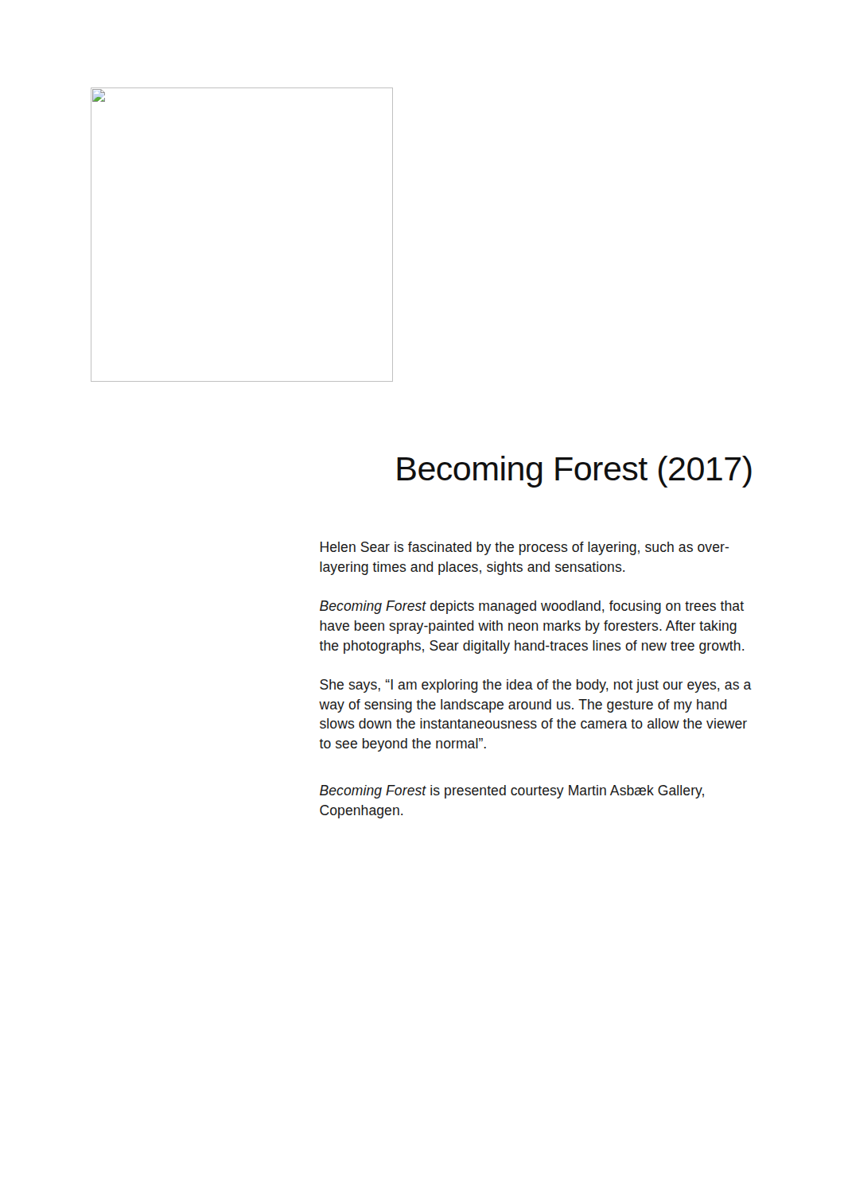Becoming Forest (2017)
Helen Sear is fascinated by the process of layering, such as over-layering times and places, sights and sensations.
Becoming Forest depicts managed woodland, focusing on trees that have been spray-painted with neon marks by foresters. After taking the photographs, Sear digitally hand-traces lines of new tree growth.
She says, “I am exploring the idea of the body, not just our eyes, as a way of sensing the landscape around us. The gesture of my hand slows down the instantaneousness of the camera to allow the viewer to see beyond the normal”.
Becoming Forest is presented courtesy Martin Asbæk Gallery, Copenhagen.